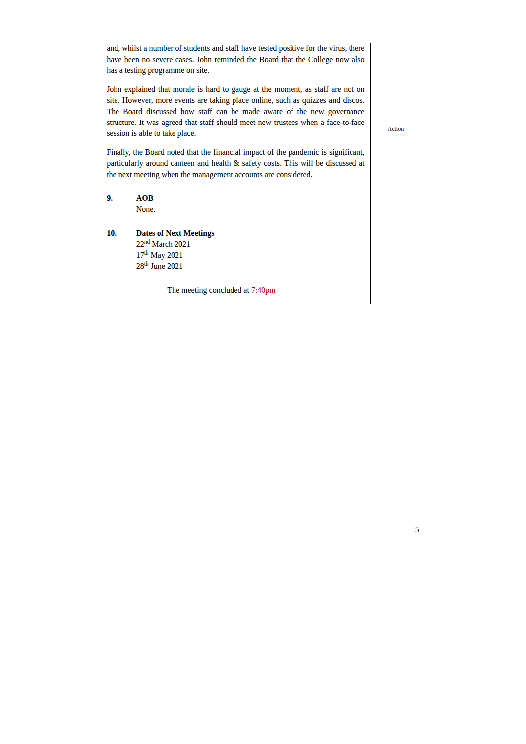and, whilst a number of students and staff have tested positive for the virus, there have been no severe cases. John reminded the Board that the College now also has a testing programme on site.
John explained that morale is hard to gauge at the moment, as staff are not on site. However, more events are taking place online, such as quizzes and discos. The Board discussed how staff can be made aware of the new governance structure. It was agreed that staff should meet new trustees when a face-to-face session is able to take place.
Finally, the Board noted that the financial impact of the pandemic is significant, particularly around canteen and health & safety costs. This will be discussed at the next meeting when the management accounts are considered.
9.
AOB
None.
10.
Dates of Next Meetings
22nd March 2021
17th May 2021
28th June 2021
The meeting concluded at 7:40pm
Action
5